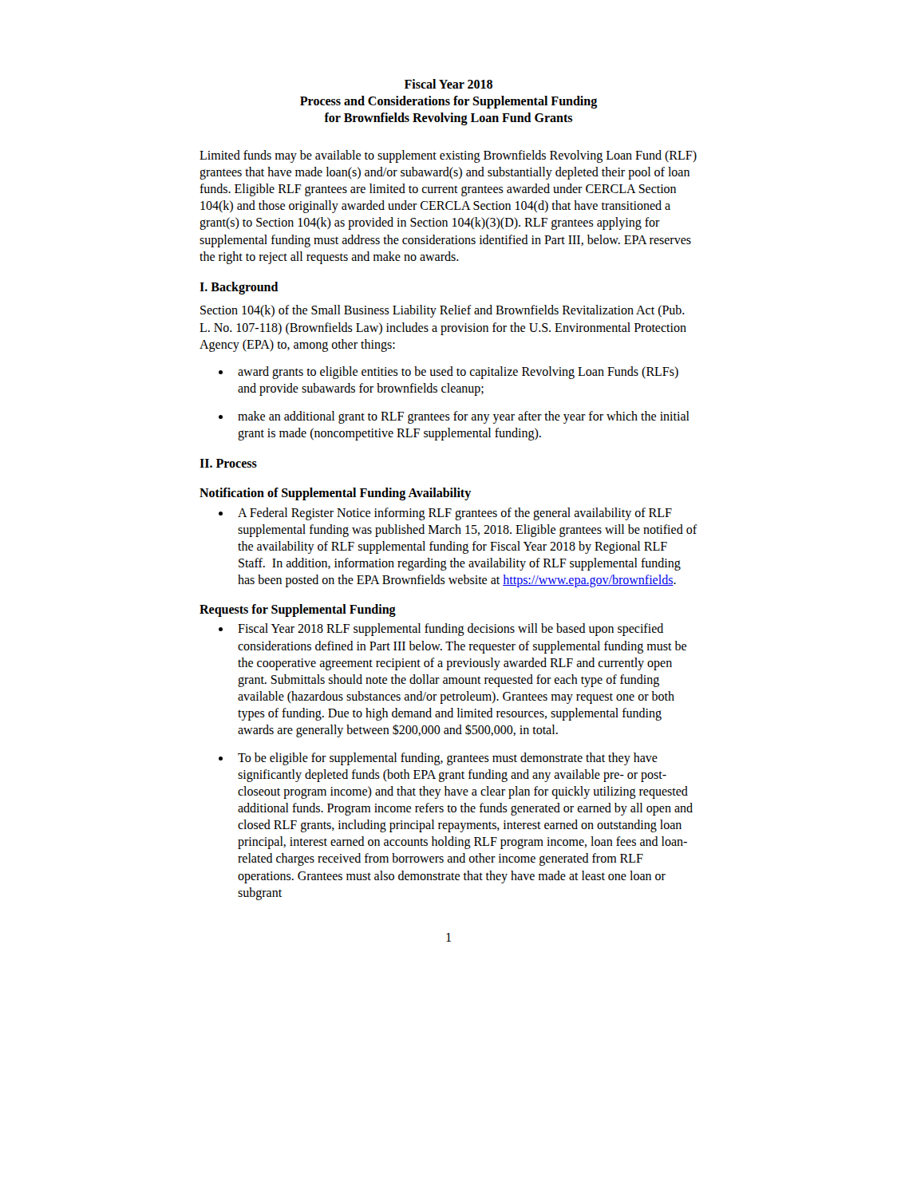Fiscal Year 2018 Process and Considerations for Supplemental Funding for Brownfields Revolving Loan Fund Grants
Limited funds may be available to supplement existing Brownfields Revolving Loan Fund (RLF) grantees that have made loan(s) and/or subaward(s) and substantially depleted their pool of loan funds. Eligible RLF grantees are limited to current grantees awarded under CERCLA Section 104(k) and those originally awarded under CERCLA Section 104(d) that have transitioned a grant(s) to Section 104(k) as provided in Section 104(k)(3)(D). RLF grantees applying for supplemental funding must address the considerations identified in Part III, below. EPA reserves the right to reject all requests and make no awards.
I. Background
Section 104(k) of the Small Business Liability Relief and Brownfields Revitalization Act (Pub. L. No. 107-118) (Brownfields Law) includes a provision for the U.S. Environmental Protection Agency (EPA) to, among other things:
award grants to eligible entities to be used to capitalize Revolving Loan Funds (RLFs) and provide subawards for brownfields cleanup;
make an additional grant to RLF grantees for any year after the year for which the initial grant is made (noncompetitive RLF supplemental funding).
II. Process
Notification of Supplemental Funding Availability
A Federal Register Notice informing RLF grantees of the general availability of RLF supplemental funding was published March 15, 2018. Eligible grantees will be notified of the availability of RLF supplemental funding for Fiscal Year 2018 by Regional RLF Staff. In addition, information regarding the availability of RLF supplemental funding has been posted on the EPA Brownfields website at https://www.epa.gov/brownfields.
Requests for Supplemental Funding
Fiscal Year 2018 RLF supplemental funding decisions will be based upon specified considerations defined in Part III below. The requester of supplemental funding must be the cooperative agreement recipient of a previously awarded RLF and currently open grant. Submittals should note the dollar amount requested for each type of funding available (hazardous substances and/or petroleum). Grantees may request one or both types of funding. Due to high demand and limited resources, supplemental funding awards are generally between $200,000 and $500,000, in total.
To be eligible for supplemental funding, grantees must demonstrate that they have significantly depleted funds (both EPA grant funding and any available pre- or post-closeout program income) and that they have a clear plan for quickly utilizing requested additional funds. Program income refers to the funds generated or earned by all open and closed RLF grants, including principal repayments, interest earned on outstanding loan principal, interest earned on accounts holding RLF program income, loan fees and loan-related charges received from borrowers and other income generated from RLF operations. Grantees must also demonstrate that they have made at least one loan or subgrant
1